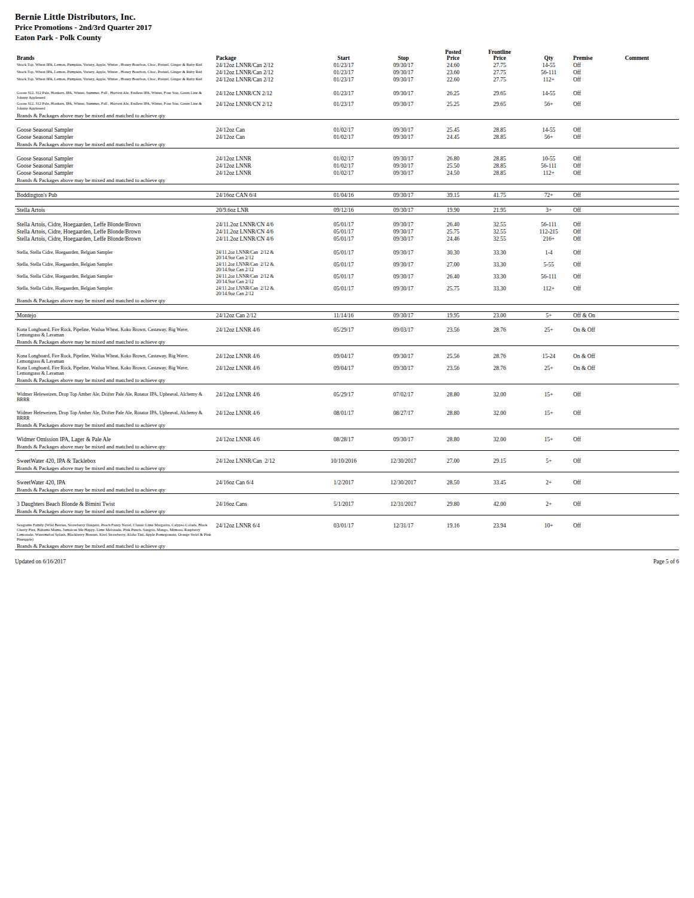Bernie Little Distributors, Inc.
Price Promotions - 2nd/3rd Quarter 2017
Eaton Park - Polk County
| Brands | Package | Start | Stop | Posted Price | Frontline Price | Qty | Premise | Comment |
| --- | --- | --- | --- | --- | --- | --- | --- | --- |
| Shock Top, Wheat IPA, Lemon, Pumpkin, Variety, Apple, Winter , Honey Bourbon, Choc, Pretzel, Ginger & Ruby Red | 24/12oz LNNR/Can 2/12 | 01/23/17 | 09/30/17 | 24.60 | 27.75 | 14-55 | Off | |
| Shock Top, Wheat IPA, Lemon, Pumpkin, Variety, Apple, Winter , Honey Bourbon, Choc, Pretzel, Ginger & Ruby Red | 24/12oz LNNR/Can 2/12 | 01/23/17 | 09/30/17 | 23.60 | 27.75 | 56-111 | Off | |
| Shock Top, Wheat IPA, Lemon, Pumpkin, Variety, Apple, Winter , Honey Bourbon, Choc, Pretzel, Ginger & Ruby Red | 24/12oz LNNR/Can 2/12 | 01/23/17 | 09/30/17 | 22.60 | 27.75 | 112+ | Off | |
| Goose 312, 312 Pale, Honkers, IPA, Winter, Summer, Fall , Harvest Ale, Endless IPA, Winter, Four Star, Green Line & Johnny Appleseed | 24/12oz LNNR/CN 2/12 | 01/23/17 | 09/30/17 | 26.25 | 29.65 | 14-55 | Off | |
| Goose 312, 312 Pale, Honkers, IPA, Winter, Summer, Fall , Harvest Ale, Endless IPA, Winter, Four Star, Green Line & Johnny Appleseed | 24/12oz LNNR/CN 2/12 | 01/23/17 | 09/30/17 | 25.25 | 29.65 | 56+ | Off | |
| Brands & Packages above may be mixed and matched to achieve qty |
| Goose Seasonal Sampler | 24/12oz Can | 01/02/17 | 09/30/17 | 25.45 | 28.85 | 14-55 | Off | |
| Goose Seasonal Sampler | 24/12oz Can | 01/02/17 | 09/30/17 | 24.45 | 28.85 | 56+ | Off | |
| Brands & Packages above may be mixed and matched to achieve qty |
| Goose Seasonal Sampler | 24/12oz LNNR | 01/02/17 | 09/30/17 | 26.80 | 28.85 | 10-55 | Off | |
| Goose Seasonal Sampler | 24/12oz LNNR | 01/02/17 | 09/30/17 | 25.50 | 28.85 | 56-111 | Off | |
| Goose Seasonal Sampler | 24/12oz LNNR | 01/02/17 | 09/30/17 | 24.50 | 28.85 | 112+ | Off | |
| Brands & Packages above may be mixed and matched to achieve qty |
| Boddington's Pub | 24/16oz CAN 6/4 | 01/04/16 | 09/30/17 | 39.15 | 41.75 | 72+ | Off | |
| Stella Artois | 20/9.6oz LNR | 09/12/16 | 09/30/17 | 19.90 | 21.95 | 3+ | Off | |
| Stella Artois, Cidre, Hoegaarden, Leffe Blonde/Brown | 24/11.2oz LNNR/CN 4/6 | 05/01/17 | 09/30/17 | 26.40 | 32.55 | 56-111 | Off | |
| Stella Artois, Cidre, Hoegaarden, Leffe Blonde/Brown | 24/11.2oz LNNR/CN 4/6 | 05/01/17 | 09/30/17 | 25.75 | 32.55 | 112-215 | Off | |
| Stella Artois, Cidre, Hoegaarden, Leffe Blonde/Brown | 24/11.2oz LNNR/CN 4/6 | 05/01/17 | 09/30/17 | 24.46 | 32.55 | 216+ | Off | |
| Stella, Stella Cidre, Hoegaarden, Belgian Sampler | 24/11.2oz LNNR/Can 2/12 & 20/14.9oz Can 2/12 | 05/01/17 | 09/30/17 | 30.30 | 33.30 | 1-4 | Off | |
| Stella, Stella Cidre, Hoegaarden, Belgian Sampler | 24/11.2oz LNNR/Can 2/12 & 20/14.9oz Can 2/12 | 05/01/17 | 09/30/17 | 27.00 | 33.30 | 5-55 | Off | |
| Stella, Stella Cidre, Hoegaarden, Belgian Sampler | 24/11.2oz LNNR/Can 2/12 & 20/14.9oz Can 2/12 | 05/01/17 | 09/30/17 | 26.40 | 33.30 | 56-111 | Off | |
| Stella, Stella Cidre, Hoegaarden, Belgian Sampler | 24/11.2oz LNNR/Can 2/12 & 20/14.9oz Can 2/12 | 05/01/17 | 09/30/17 | 25.75 | 33.30 | 112+ | Off | |
| Brands & Packages above may be mixed and matched to achieve qty |
| Montejo | 24/12oz Can 2/12 | 11/14/16 | 09/30/17 | 19.95 | 23.00 | 5+ | Off & On | |
| Kona Longboard, Fire Rock, Pipeline, Wailua Wheat, Koko Brown, Castaway, Big Wave, Lemongrass & Lavaman | 24/12oz LNNR 4/6 | 05/29/17 | 09/03/17 | 23.56 | 28.76 | 25+ | On & Off | |
| Brands & Packages above may be mixed and matched to achieve qty |
| Kona Longboard, Fire Rock, Pipeline, Wailua Wheat, Koko Brown, Castaway, Big Wave, Lemongrass & Lavaman | 24/12oz LNNR 4/6 | 09/04/17 | 09/30/17 | 25.56 | 28.76 | 15-24 | On & Off | |
| Kona Longboard, Fire Rock, Pipeline, Wailua Wheat, Koko Brown, Castaway, Big Wave, Lemongrass & Lavaman | 24/12oz LNNR 4/6 | 09/04/17 | 09/30/17 | 23.56 | 28.76 | 25+ | On & Off | |
| Brands & Packages above may be mixed and matched to achieve qty |
| Widmer Hefeweizen, Drop Top Amber Ale, Drifter Pale Ale, Rotator IPA, Upheaval, Alchemy & BRRR | 24/12oz LNNR 4/6 | 05/29/17 | 07/02/17 | 28.80 | 32.00 | 15+ | Off | |
| Widmer Hefeweizen, Drop Top Amber Ale, Drifter Pale Ale, Rotator IPA, Upheaval, Alchemy & BRRR | 24/12oz LNNR 4/6 | 08/01/17 | 08/27/17 | 28.80 | 32.00 | 15+ | Off | |
| Brands & Packages above may be mixed and matched to achieve qty |
| Widmer Omission IPA, Lager & Pale Ale | 24/12oz LNNR 4/6 | 08/28/17 | 09/30/17 | 28.80 | 32.00 | 15+ | Off | |
| Brands & Packages above may be mixed and matched to achieve qty |
| SweetWater 420, IPA & Tacklebox | 24/12oz LNNR/Can 2/12 | 10/10/2016 | 12/30/2017 | 27.00 | 29.15 | 5+ | Off | |
| Brands & Packages above may be mixed and matched to achieve qty |
| SweetWater 420, IPA | 24/16oz Can 6/4 | 1/2/2017 | 12/30/2017 | 28.50 | 33.45 | 2+ | Off | |
| Brands & Packages above may be mixed and matched to achieve qty |
| 3 Daughters Beach Blonde & Bimini Twist | 24/16oz Cans | 5/1/2017 | 12/31/2017 | 29.80 | 42.00 | 2+ | Off | |
| Brands & Packages above may be mixed and matched to achieve qty |
| Seagrams Family (Wild Berries, Strawberry Daiquiri, Peach Fuzzy Navel, Classic Lime Margarita, Calypso Colada, Black Cherry Fizz, Bahama Mama, Jamaican Me Happy, Lime Melonade, Pink Punch, Sangria, Mango, Mimosa, Raspberry Lemonade, Watermelon Splash, Blackberry Breezer, Kiwi Strawberry, Aloha Tini, Apple Pomegranate, Orange Swirl & Pink Pineapple) | 24/12oz LNNR 6/4 | 03/01/17 | 12/31/17 | 19.16 | 23.94 | 10+ | Off | |
| Brands & Packages above may be mixed and matched to achieve qty |
Updated on 6/16/2017
Page 5 of 6